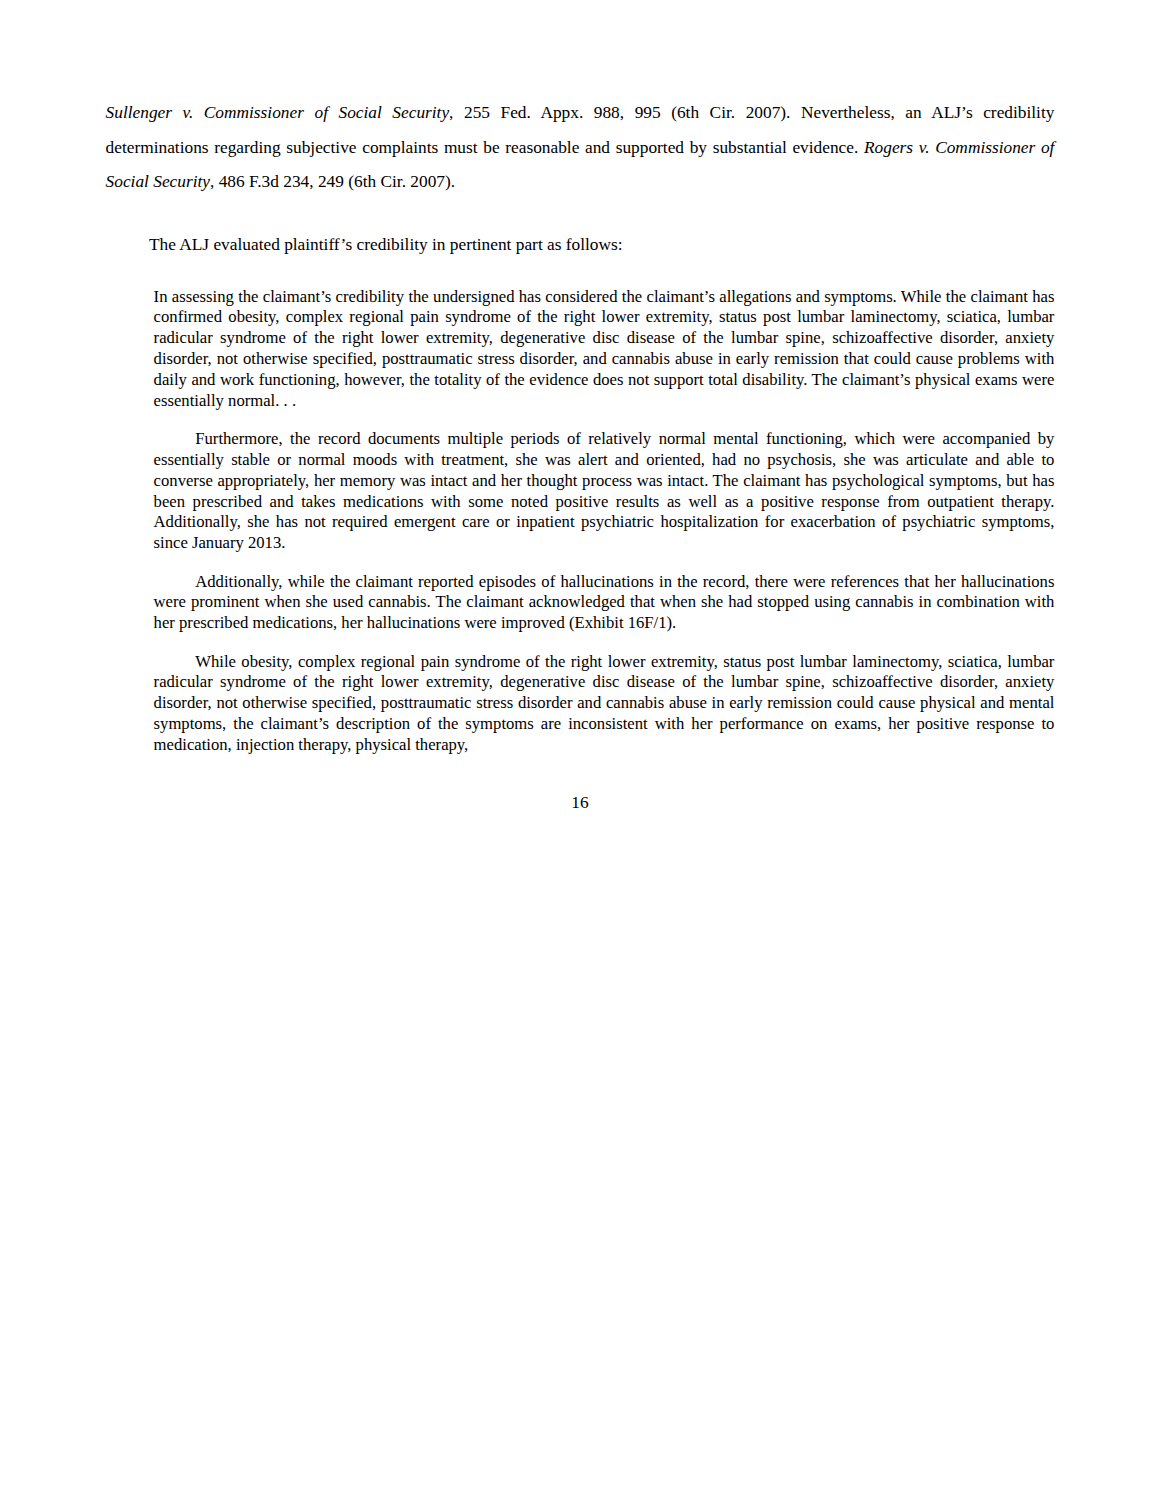Sullenger v. Commissioner of Social Security, 255 Fed. Appx. 988, 995 (6th Cir. 2007). Nevertheless, an ALJ’s credibility determinations regarding subjective complaints must be reasonable and supported by substantial evidence. Rogers v. Commissioner of Social Security, 486 F.3d 234, 249 (6th Cir. 2007).
The ALJ evaluated plaintiff’s credibility in pertinent part as follows:
In assessing the claimant’s credibility the undersigned has considered the claimant’s allegations and symptoms. While the claimant has confirmed obesity, complex regional pain syndrome of the right lower extremity, status post lumbar laminectomy, sciatica, lumbar radicular syndrome of the right lower extremity, degenerative disc disease of the lumbar spine, schizoaffective disorder, anxiety disorder, not otherwise specified, posttraumatic stress disorder, and cannabis abuse in early remission that could cause problems with daily and work functioning, however, the totality of the evidence does not support total disability. The claimant’s physical exams were essentially normal. . .
Furthermore, the record documents multiple periods of relatively normal mental functioning, which were accompanied by essentially stable or normal moods with treatment, she was alert and oriented, had no psychosis, she was articulate and able to converse appropriately, her memory was intact and her thought process was intact. The claimant has psychological symptoms, but has been prescribed and takes medications with some noted positive results as well as a positive response from outpatient therapy. Additionally, she has not required emergent care or inpatient psychiatric hospitalization for exacerbation of psychiatric symptoms, since January 2013.
Additionally, while the claimant reported episodes of hallucinations in the record, there were references that her hallucinations were prominent when she used cannabis. The claimant acknowledged that when she had stopped using cannabis in combination with her prescribed medications, her hallucinations were improved (Exhibit 16F/1).
While obesity, complex regional pain syndrome of the right lower extremity, status post lumbar laminectomy, sciatica, lumbar radicular syndrome of the right lower extremity, degenerative disc disease of the lumbar spine, schizoaffective disorder, anxiety disorder, not otherwise specified, posttraumatic stress disorder and cannabis abuse in early remission could cause physical and mental symptoms, the claimant’s description of the symptoms are inconsistent with her performance on exams, her positive response to medication, injection therapy, physical therapy,
16